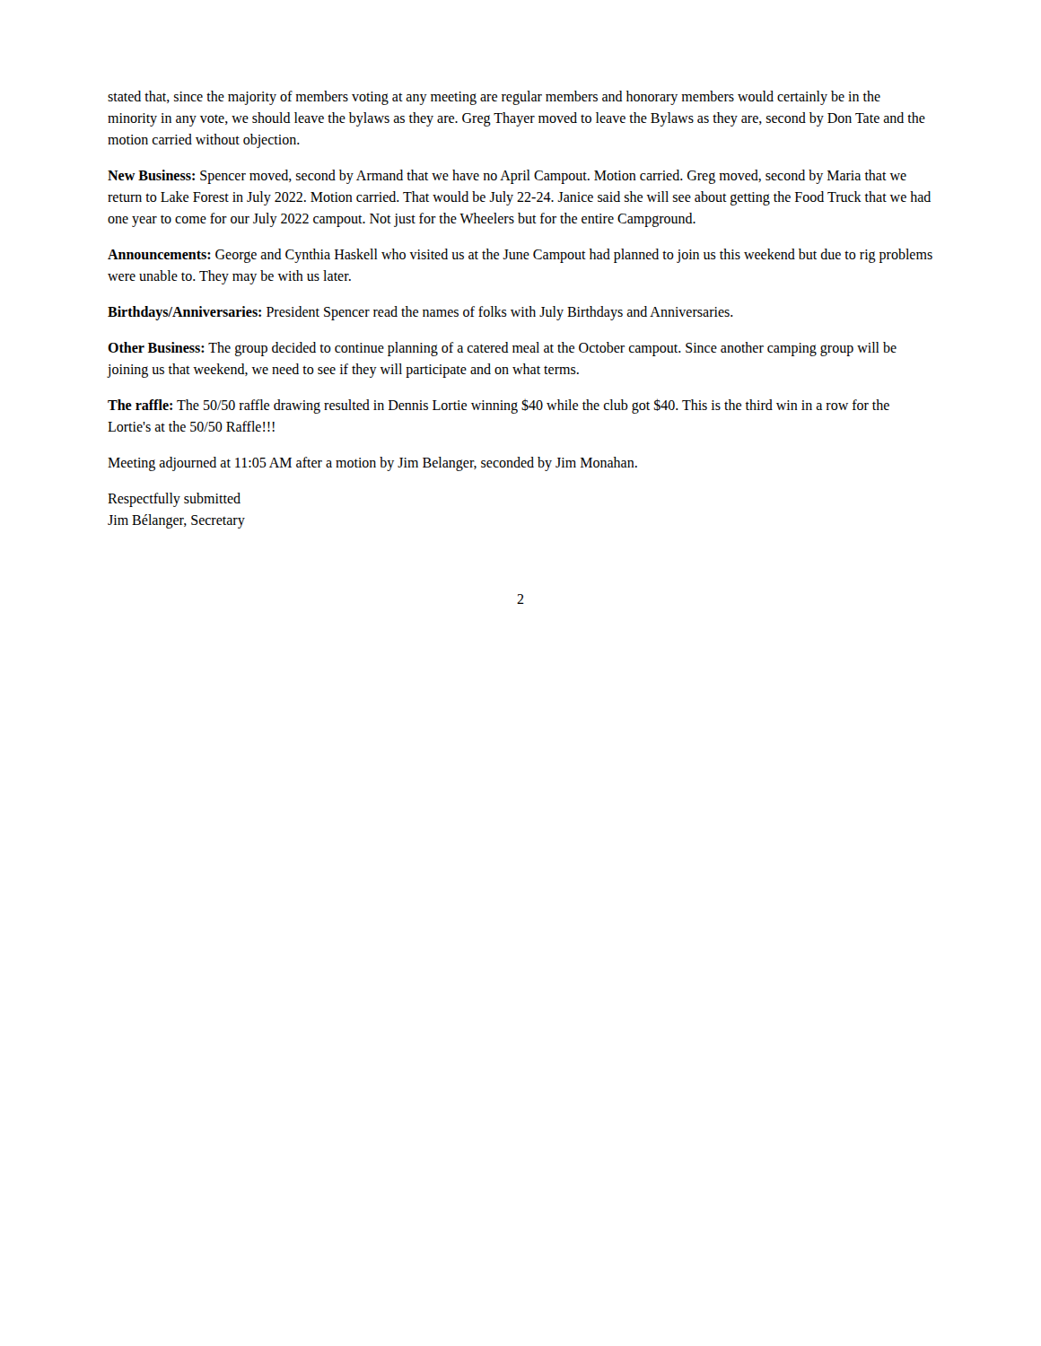stated that, since the majority of members voting at any meeting are regular members and honorary members would certainly be in the minority in any vote, we should leave the bylaws as they are. Greg Thayer moved to leave the Bylaws as they are, second by Don Tate and the motion carried without objection.
New Business: Spencer moved, second by Armand that we have no April Campout. Motion carried. Greg moved, second by Maria that we return to Lake Forest in July 2022. Motion carried. That would be July 22-24. Janice said she will see about getting the Food Truck that we had one year to come for our July 2022 campout. Not just for the Wheelers but for the entire Campground.
Announcements: George and Cynthia Haskell who visited us at the June Campout had planned to join us this weekend but due to rig problems were unable to. They may be with us later.
Birthdays/Anniversaries: President Spencer read the names of folks with July Birthdays and Anniversaries.
Other Business: The group decided to continue planning of a catered meal at the October campout. Since another camping group will be joining us that weekend, we need to see if they will participate and on what terms.
The raffle: The 50/50 raffle drawing resulted in Dennis Lortie winning $40 while the club got $40. This is the third win in a row for the Lortie's at the 50/50 Raffle!!!
Meeting adjourned at 11:05 AM after a motion by Jim Belanger, seconded by Jim Monahan.
Respectfully submitted
Jim Bélanger, Secretary
2